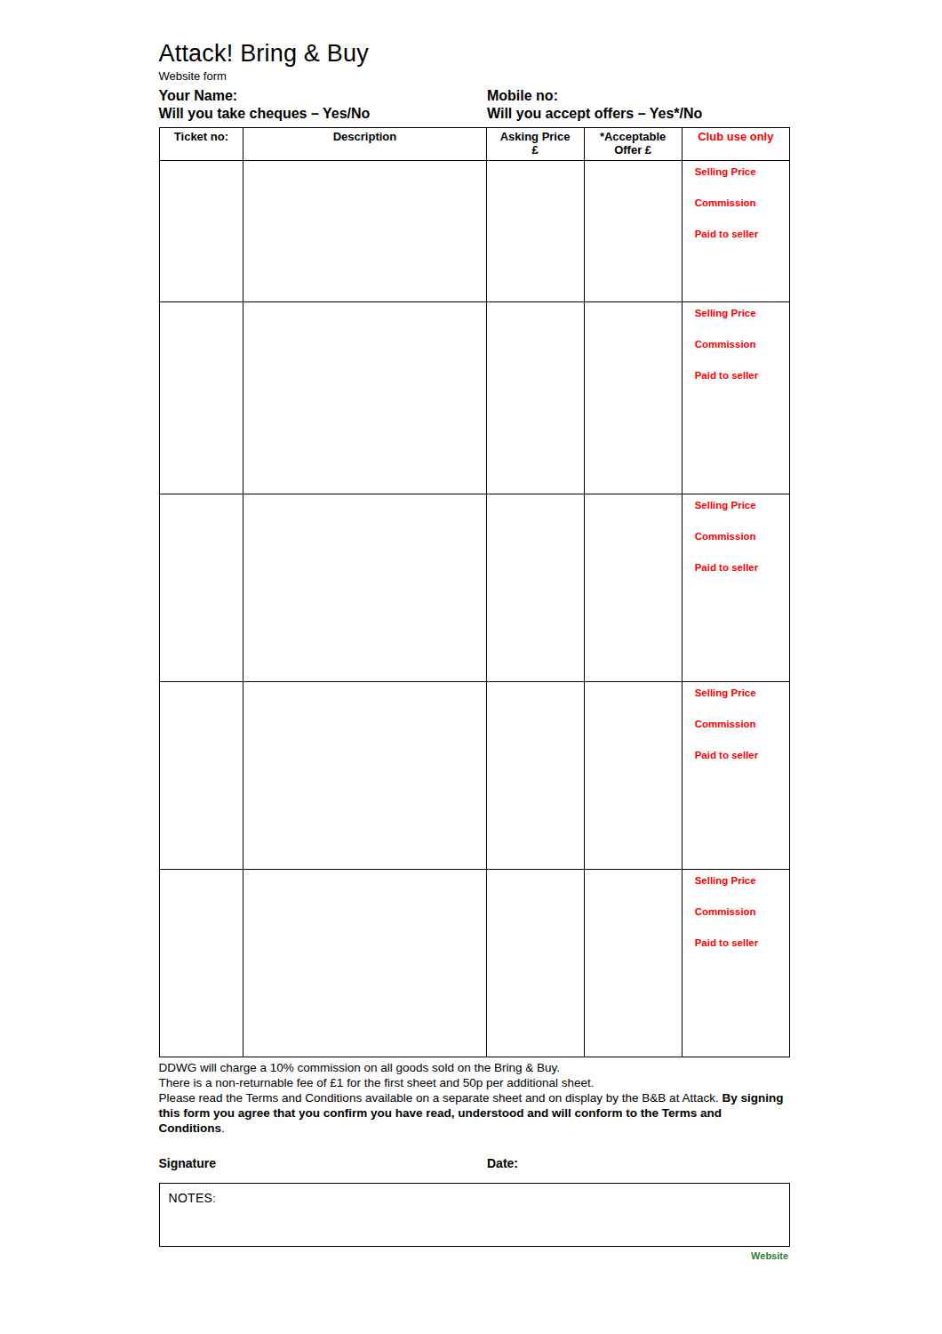Attack! Bring & Buy
Website form
Your Name: Mobile no:
Will you take cheques – Yes/No Will you accept offers – Yes*/No
| Ticket no: | Description | Asking Price £ | *Acceptable Offer £ | Club use only |
| --- | --- | --- | --- | --- |
| | | | | Selling Price Commission Paid to seller |
| | | | | Selling Price Commission Paid to seller |
| | | | | Selling Price Commission Paid to seller |
| | | | | Selling Price Commission Paid to seller |
| | | | | Selling Price Commission Paid to seller |
DDWG will charge a 10% commission on all goods sold on the Bring & Buy.
There is a non-returnable fee of £1 for the first sheet and 50p per additional sheet.
Please read the Terms and Conditions available on a separate sheet and on display by the B&B at Attack. By signing this form you agree that you confirm you have read, understood and will conform to the Terms and Conditions.
Signature Date:
NOTES:
Website